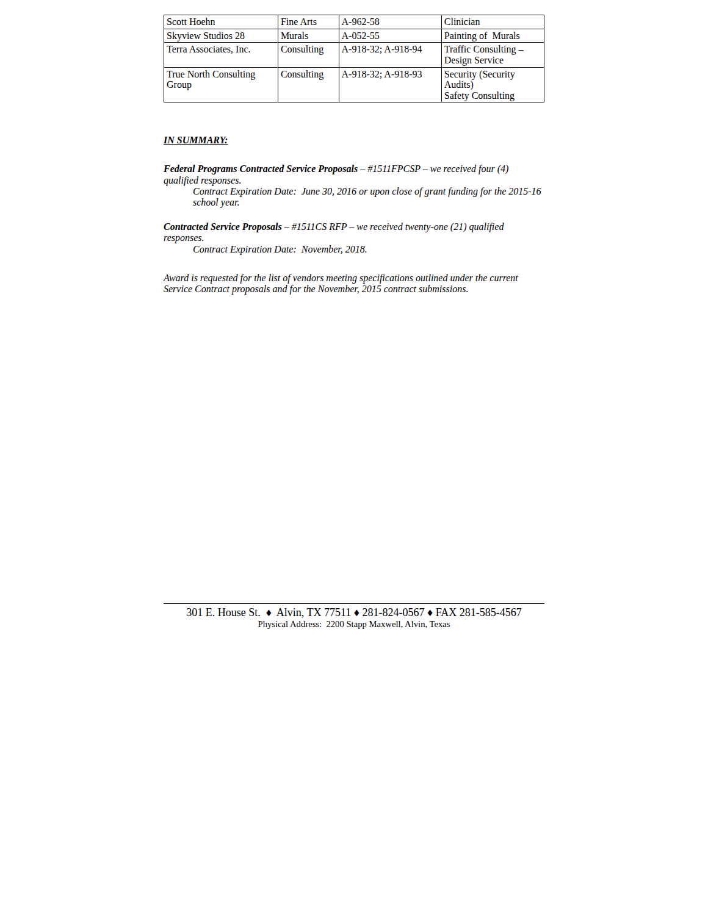| Scott Hoehn | Fine Arts | A-962-58 | Clinician |
| Skyview Studios 28 | Murals | A-052-55 | Painting of Murals |
| Terra Associates, Inc. | Consulting | A-918-32; A-918-94 | Traffic Consulting – Design Service |
| True North Consulting Group | Consulting | A-918-32; A-918-93 | Security (Security Audits) Safety Consulting |
IN SUMMARY:
Federal Programs Contracted Service Proposals – #1511FPCSP – we received four (4) qualified responses. Contract Expiration Date: June 30, 2016 or upon close of grant funding for the 2015-16 school year.
Contracted Service Proposals – #1511CS RFP – we received twenty-one (21) qualified responses. Contract Expiration Date: November, 2018.
Award is requested for the list of vendors meeting specifications outlined under the current Service Contract proposals and for the November, 2015 contract submissions.
301 E. House St. ♦ Alvin, TX 77511 ♦ 281-824-0567 ♦ FAX 281-585-4567
Physical Address: 2200 Stapp Maxwell, Alvin, Texas